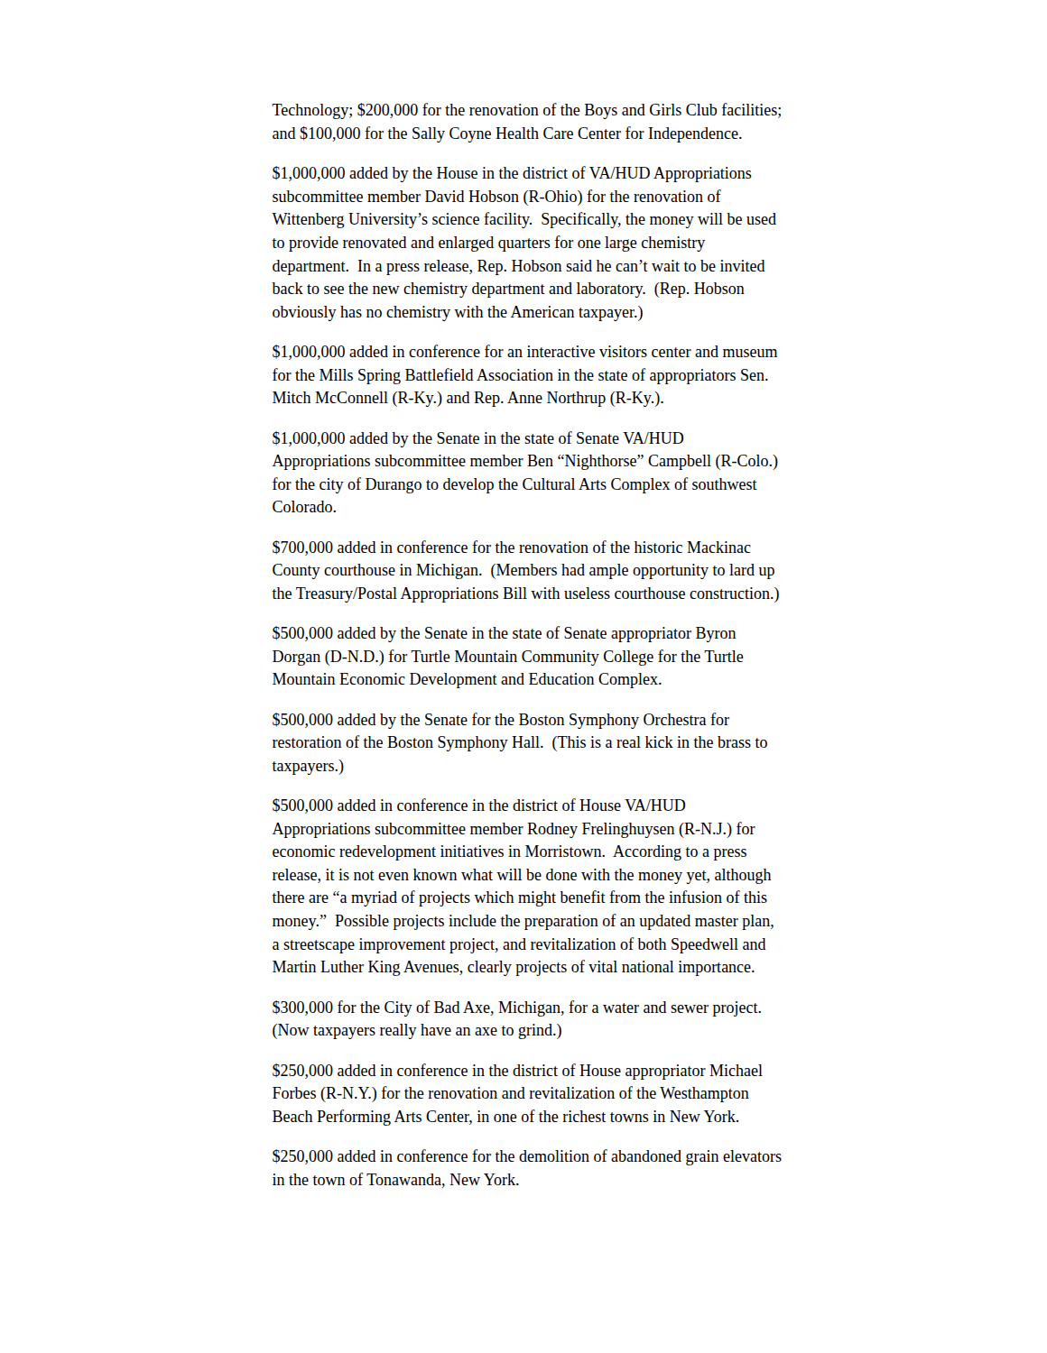Technology; $200,000 for the renovation of the Boys and Girls Club facilities; and $100,000 for the Sally Coyne Health Care Center for Independence.
$1,000,000 added by the House in the district of VA/HUD Appropriations subcommittee member David Hobson (R-Ohio) for the renovation of Wittenberg University’s science facility. Specifically, the money will be used to provide renovated and enlarged quarters for one large chemistry department. In a press release, Rep. Hobson said he can’t wait to be invited back to see the new chemistry department and laboratory. (Rep. Hobson obviously has no chemistry with the American taxpayer.)
$1,000,000 added in conference for an interactive visitors center and museum for the Mills Spring Battlefield Association in the state of appropriators Sen. Mitch McConnell (R-Ky.) and Rep. Anne Northrup (R-Ky.).
$1,000,000 added by the Senate in the state of Senate VA/HUD Appropriations subcommittee member Ben “Nighthorse” Campbell (R-Colo.) for the city of Durango to develop the Cultural Arts Complex of southwest Colorado.
$700,000 added in conference for the renovation of the historic Mackinac County courthouse in Michigan. (Members had ample opportunity to lard up the Treasury/Postal Appropriations Bill with useless courthouse construction.)
$500,000 added by the Senate in the state of Senate appropriator Byron Dorgan (D-N.D.) for Turtle Mountain Community College for the Turtle Mountain Economic Development and Education Complex.
$500,000 added by the Senate for the Boston Symphony Orchestra for restoration of the Boston Symphony Hall. (This is a real kick in the brass to taxpayers.)
$500,000 added in conference in the district of House VA/HUD Appropriations subcommittee member Rodney Frelinghuysen (R-N.J.) for economic redevelopment initiatives in Morristown. According to a press release, it is not even known what will be done with the money yet, although there are “a myriad of projects which might benefit from the infusion of this money.” Possible projects include the preparation of an updated master plan, a streetscape improvement project, and revitalization of both Speedwell and Martin Luther King Avenues, clearly projects of vital national importance.
$300,000 for the City of Bad Axe, Michigan, for a water and sewer project. (Now taxpayers really have an axe to grind.)
$250,000 added in conference in the district of House appropriator Michael Forbes (R-N.Y.) for the renovation and revitalization of the Westhampton Beach Performing Arts Center, in one of the richest towns in New York.
$250,000 added in conference for the demolition of abandoned grain elevators in the town of Tonawanda, New York.